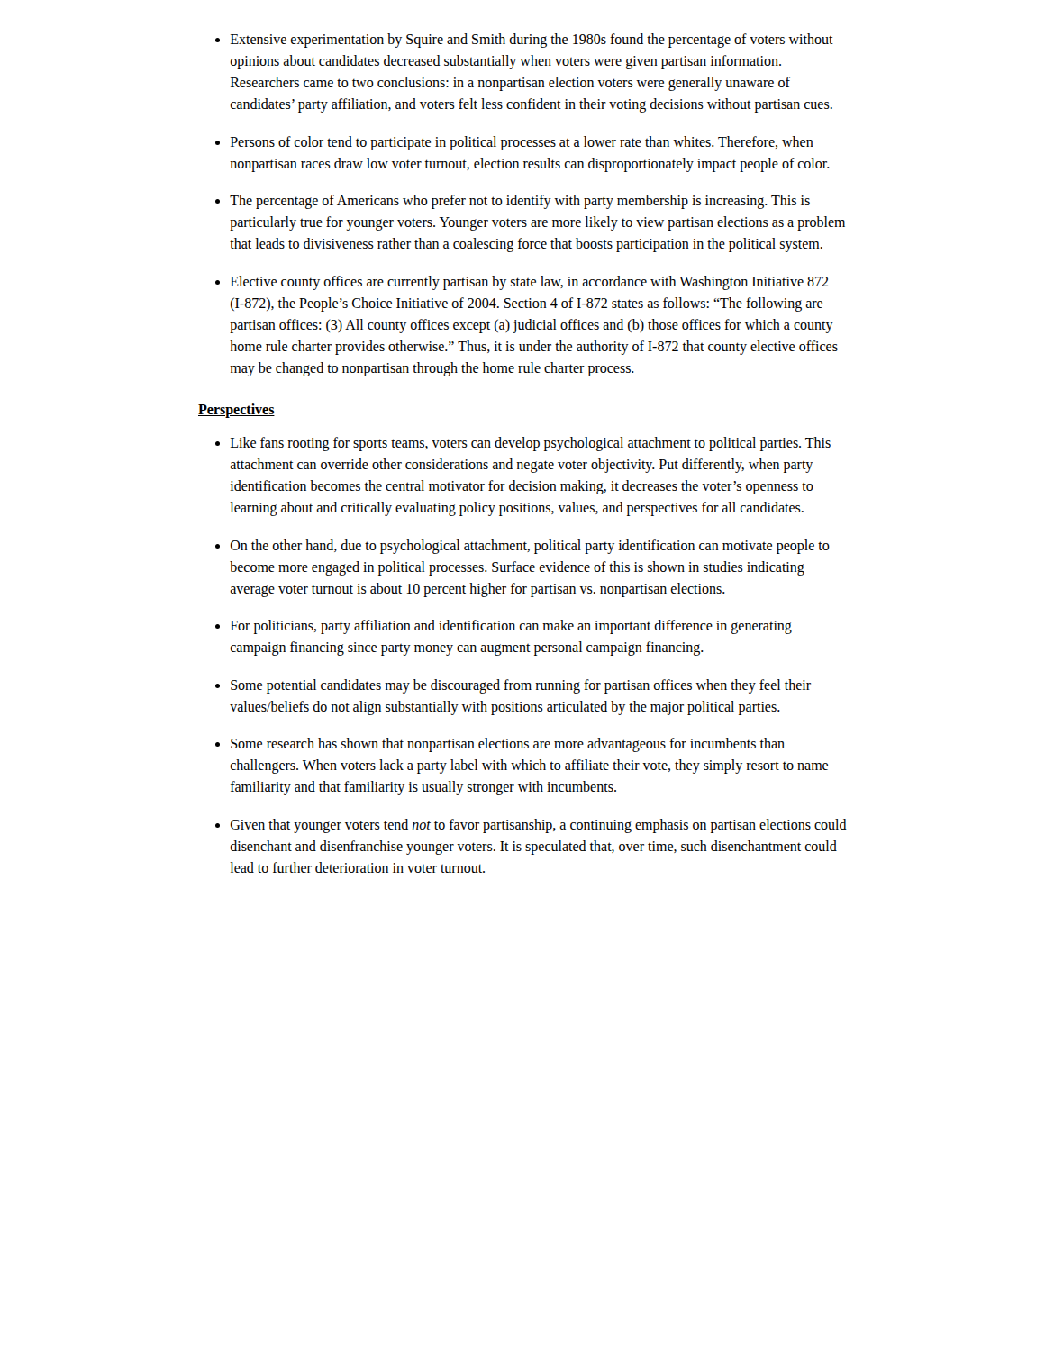Extensive experimentation by Squire and Smith during the 1980s found the percentage of voters without opinions about candidates decreased substantially when voters were given partisan information. Researchers came to two conclusions: in a nonpartisan election voters were generally unaware of candidates’ party affiliation, and voters felt less confident in their voting decisions without partisan cues.
Persons of color tend to participate in political processes at a lower rate than whites. Therefore, when nonpartisan races draw low voter turnout, election results can disproportionately impact people of color.
The percentage of Americans who prefer not to identify with party membership is increasing. This is particularly true for younger voters. Younger voters are more likely to view partisan elections as a problem that leads to divisiveness rather than a coalescing force that boosts participation in the political system.
Elective county offices are currently partisan by state law, in accordance with Washington Initiative 872 (I-872), the People’s Choice Initiative of 2004. Section 4 of I-872 states as follows: “The following are partisan offices: (3) All county offices except (a) judicial offices and (b) those offices for which a county home rule charter provides otherwise.” Thus, it is under the authority of I-872 that county elective offices may be changed to nonpartisan through the home rule charter process.
Perspectives
Like fans rooting for sports teams, voters can develop psychological attachment to political parties. This attachment can override other considerations and negate voter objectivity. Put differently, when party identification becomes the central motivator for decision making, it decreases the voter’s openness to learning about and critically evaluating policy positions, values, and perspectives for all candidates.
On the other hand, due to psychological attachment, political party identification can motivate people to become more engaged in political processes. Surface evidence of this is shown in studies indicating average voter turnout is about 10 percent higher for partisan vs. nonpartisan elections.
For politicians, party affiliation and identification can make an important difference in generating campaign financing since party money can augment personal campaign financing.
Some potential candidates may be discouraged from running for partisan offices when they feel their values/beliefs do not align substantially with positions articulated by the major political parties.
Some research has shown that nonpartisan elections are more advantageous for incumbents than challengers. When voters lack a party label with which to affiliate their vote, they simply resort to name familiarity and that familiarity is usually stronger with incumbents.
Given that younger voters tend not to favor partisanship, a continuing emphasis on partisan elections could disenchant and disenfranchise younger voters. It is speculated that, over time, such disenchantment could lead to further deterioration in voter turnout.